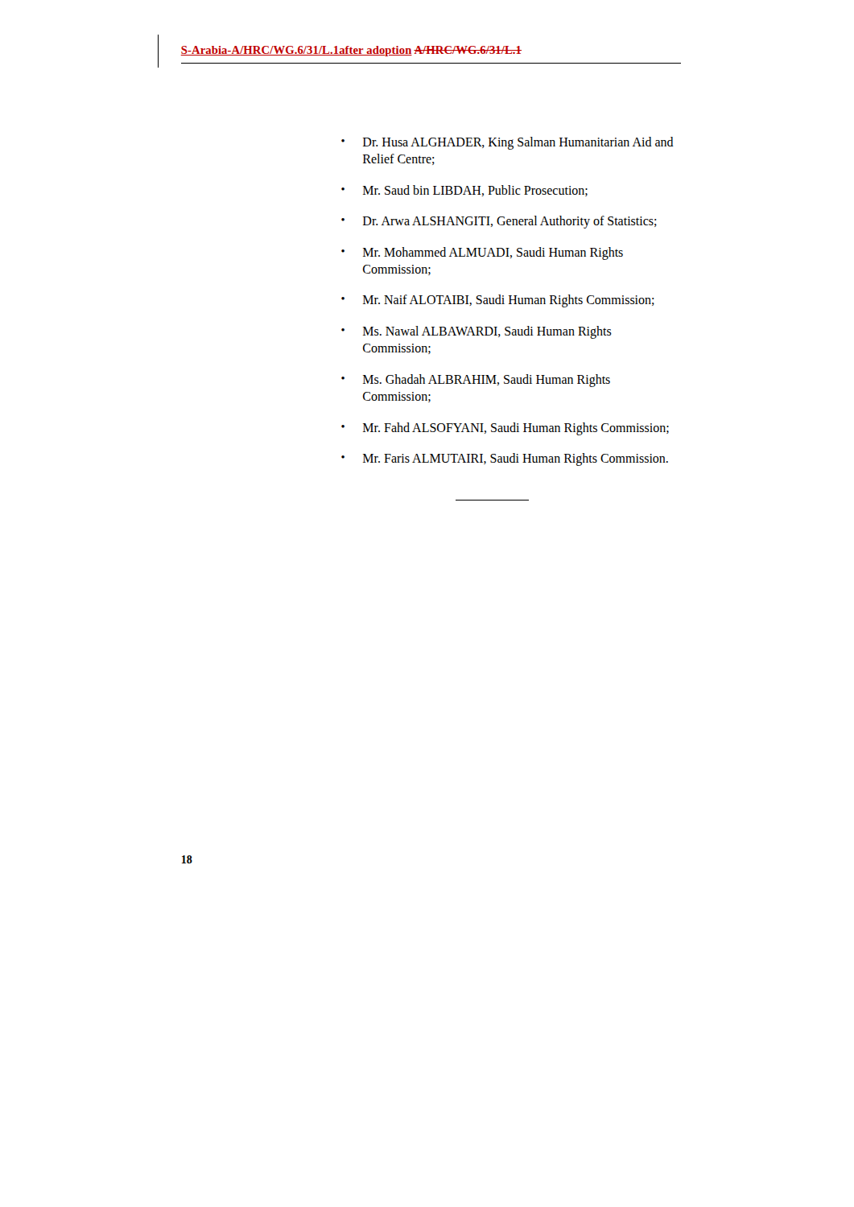S-Arabia-A/HRC/WG.6/31/L.1after adoption A/HRC/WG.6/31/L.1
Dr. Husa ALGHADER, King Salman Humanitarian Aid and Relief Centre;
Mr. Saud bin LIBDAH, Public Prosecution;
Dr. Arwa ALSHANGITI, General Authority of Statistics;
Mr. Mohammed ALMUADI, Saudi Human Rights Commission;
Mr. Naif ALOTAIBI, Saudi Human Rights Commission;
Ms. Nawal ALBAWARDI, Saudi Human Rights Commission;
Ms. Ghadah ALBRAHIM, Saudi Human Rights Commission;
Mr. Fahd ALSOFYANI, Saudi Human Rights Commission;
Mr. Faris ALMUTAIRI, Saudi Human Rights Commission.
18